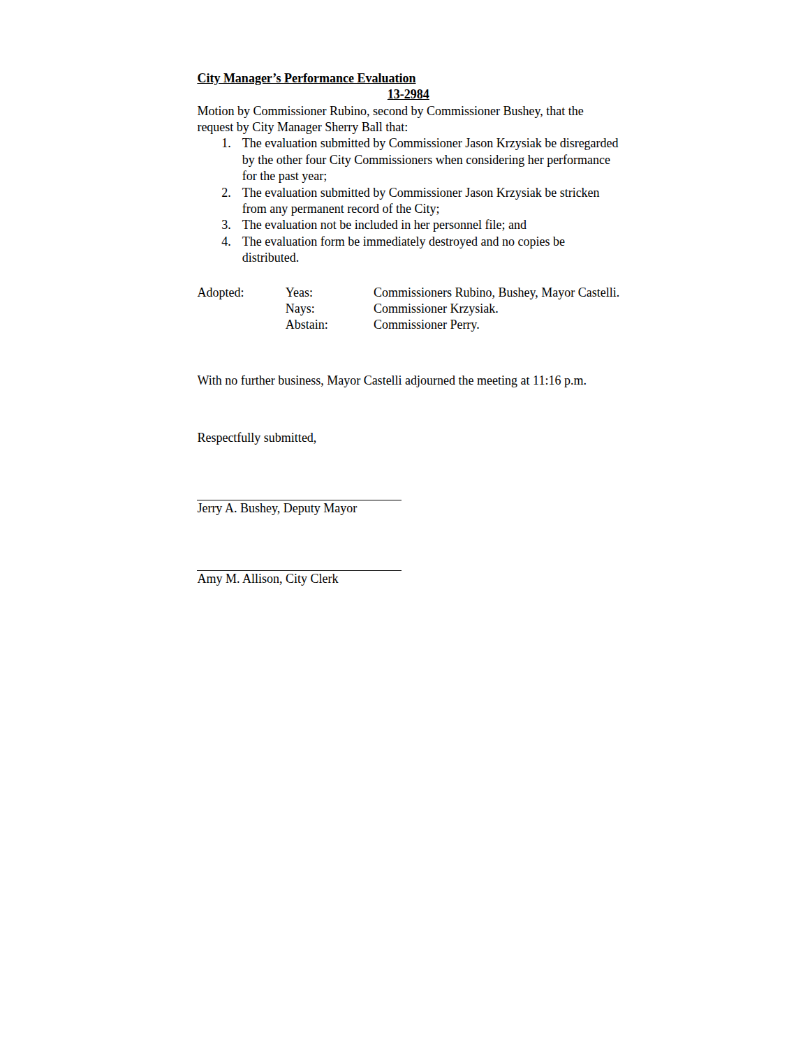City Manager’s Performance Evaluation
13-2984
Motion by Commissioner Rubino, second by Commissioner Bushey, that the request by City Manager Sherry Ball that:
The evaluation submitted by Commissioner Jason Krzysiak be disregarded by the other four City Commissioners when considering her performance for the past year;
The evaluation submitted by Commissioner Jason Krzysiak be stricken from any permanent record of the City;
The evaluation not be included in her personnel file; and
The evaluation form be immediately destroyed and no copies be distributed.
| Adopted: | Yeas: | Commissioners Rubino, Bushey, Mayor Castelli. |
| | Nays: | Commissioner Krzysiak. |
| | Abstain: | Commissioner Perry. |
With no further business, Mayor Castelli adjourned the meeting at 11:16 p.m.
Respectfully submitted,
Jerry A. Bushey, Deputy Mayor
Amy M. Allison, City Clerk